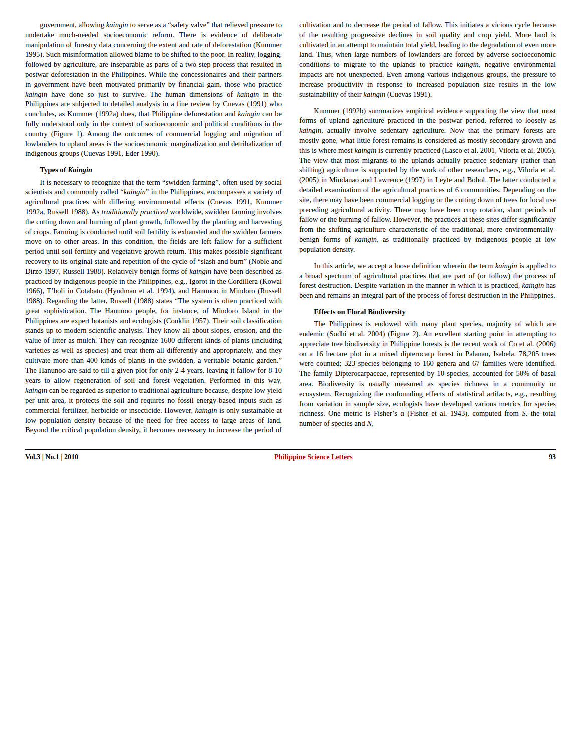government, allowing kaingin to serve as a “safety valve” that relieved pressure to undertake much-needed socioeconomic reform. There is evidence of deliberate manipulation of forestry data concerning the extent and rate of deforestation (Kummer 1995). Such misinformation allowed blame to be shifted to the poor. In reality, logging, followed by agriculture, are inseparable as parts of a two-step process that resulted in postwar deforestation in the Philippines. While the concessionaires and their partners in government have been motivated primarily by financial gain, those who practice kaingin have done so just to survive. The human dimensions of kaingin in the Philippines are subjected to detailed analysis in a fine review by Cuevas (1991) who concludes, as Kummer (1992a) does, that Philippine deforestation and kaingin can be fully understood only in the context of socioeconomic and political conditions in the country (Figure 1). Among the outcomes of commercial logging and migration of lowlanders to upland areas is the socioeconomic marginalization and detribalization of indigenous groups (Cuevas 1991, Eder 1990).
Types of Kaingin
It is necessary to recognize that the term “swidden farming”, often used by social scientists and commonly called “kaingin” in the Philippines, encompasses a variety of agricultural practices with differing environmental effects (Cuevas 1991, Kummer 1992a, Russell 1988). As traditionally practiced worldwide, swidden farming involves the cutting down and burning of plant growth, followed by the planting and harvesting of crops. Farming is conducted until soil fertility is exhausted and the swidden farmers move on to other areas. In this condition, the fields are left fallow for a sufficient period until soil fertility and vegetative growth return. This makes possible significant recovery to its original state and repetition of the cycle of “slash and burn” (Noble and Dirzo 1997, Russell 1988). Relatively benign forms of kaingin have been described as practiced by indigenous people in the Philippines, e.g., Igorot in the Cordillera (Kowal 1966), T’boli in Cotabato (Hyndman et al. 1994), and Hanunoo in Mindoro (Russell 1988). Regarding the latter, Russell (1988) states “The system is often practiced with great sophistication. The Hanunoo people, for instance, of Mindoro Island in the Philippines are expert botanists and ecologists (Conklin 1957). Their soil classification stands up to modern scientific analysis. They know all about slopes, erosion, and the value of litter as mulch. They can recognize 1600 different kinds of plants (including varieties as well as species) and treat them all differently and appropriately, and they cultivate more than 400 kinds of plants in the swidden, a veritable botanic garden.” The Hanunoo are said to till a given plot for only 2-4 years, leaving it fallow for 8-10 years to allow regeneration of soil and forest vegetation. Performed in this way, kaingin can be regarded as superior to traditional agriculture because, despite low yield per unit area, it protects the soil and requires no fossil energy-based inputs such as commercial fertilizer, herbicide or insecticide. However, kaingin is only sustainable at low population density because of the need for free access to large areas of land. Beyond the critical population density, it becomes necessary to increase the period of cultivation and to decrease the period of fallow. This initiates a vicious cycle because of the resulting progressive declines in soil quality and crop yield. More land is cultivated in an attempt to maintain total yield, leading to the degradation of even more land. Thus, when large numbers of lowlanders are forced by adverse socioeconomic conditions to migrate to the uplands to practice kaingin, negative environmental impacts are not unexpected. Even among various indigenous groups, the pressure to increase productivity in response to increased population size results in the low sustainability of their kaingin (Cuevas 1991).
Kummer (1992b) summarizes empirical evidence supporting the view that most forms of upland agriculture practiced in the postwar period, referred to loosely as kaingin, actually involve sedentary agriculture. Now that the primary forests are mostly gone, what little forest remains is considered as mostly secondary growth and this is where most kaingin is currently practiced (Lasco et al. 2001, Viloria et al. 2005). The view that most migrants to the uplands actually practice sedentary (rather than shifting) agriculture is supported by the work of other researchers, e.g., Viloria et al. (2005) in Mindanao and Lawrence (1997) in Leyte and Bohol. The latter conducted a detailed examination of the agricultural practices of 6 communities. Depending on the site, there may have been commercial logging or the cutting down of trees for local use preceding agricultural activity. There may have been crop rotation, short periods of fallow or the burning of fallow. However, the practices at these sites differ significantly from the shifting agriculture characteristic of the traditional, more environmentally-benign forms of kaingin, as traditionally practiced by indigenous people at low population density.
In this article, we accept a loose definition wherein the term kaingin is applied to a broad spectrum of agricultural practices that are part of (or follow) the process of forest destruction. Despite variation in the manner in which it is practiced, kaingin has been and remains an integral part of the process of forest destruction in the Philippines.
Effects on Floral Biodiversity
The Philippines is endowed with many plant species, majority of which are endemic (Sodhi et al. 2004) (Figure 2). An excellent starting point in attempting to appreciate tree biodiversity in Philippine forests is the recent work of Co et al. (2006) on a 16 hectare plot in a mixed dipterocarp forest in Palanan, Isabela. 78,205 trees were counted; 323 species belonging to 160 genera and 67 families were identified. The family Dipterocarpaceae, represented by 10 species, accounted for 50% of basal area. Biodiversity is usually measured as species richness in a community or ecosystem. Recognizing the confounding effects of statistical artifacts, e.g., resulting from variation in sample size, ecologists have developed various metrics for species richness. One metric is Fisher’s α (Fisher et al. 1943), computed from S, the total number of species and N,
Vol.3 | No.1 | 2010 Philippine Science Letters 93